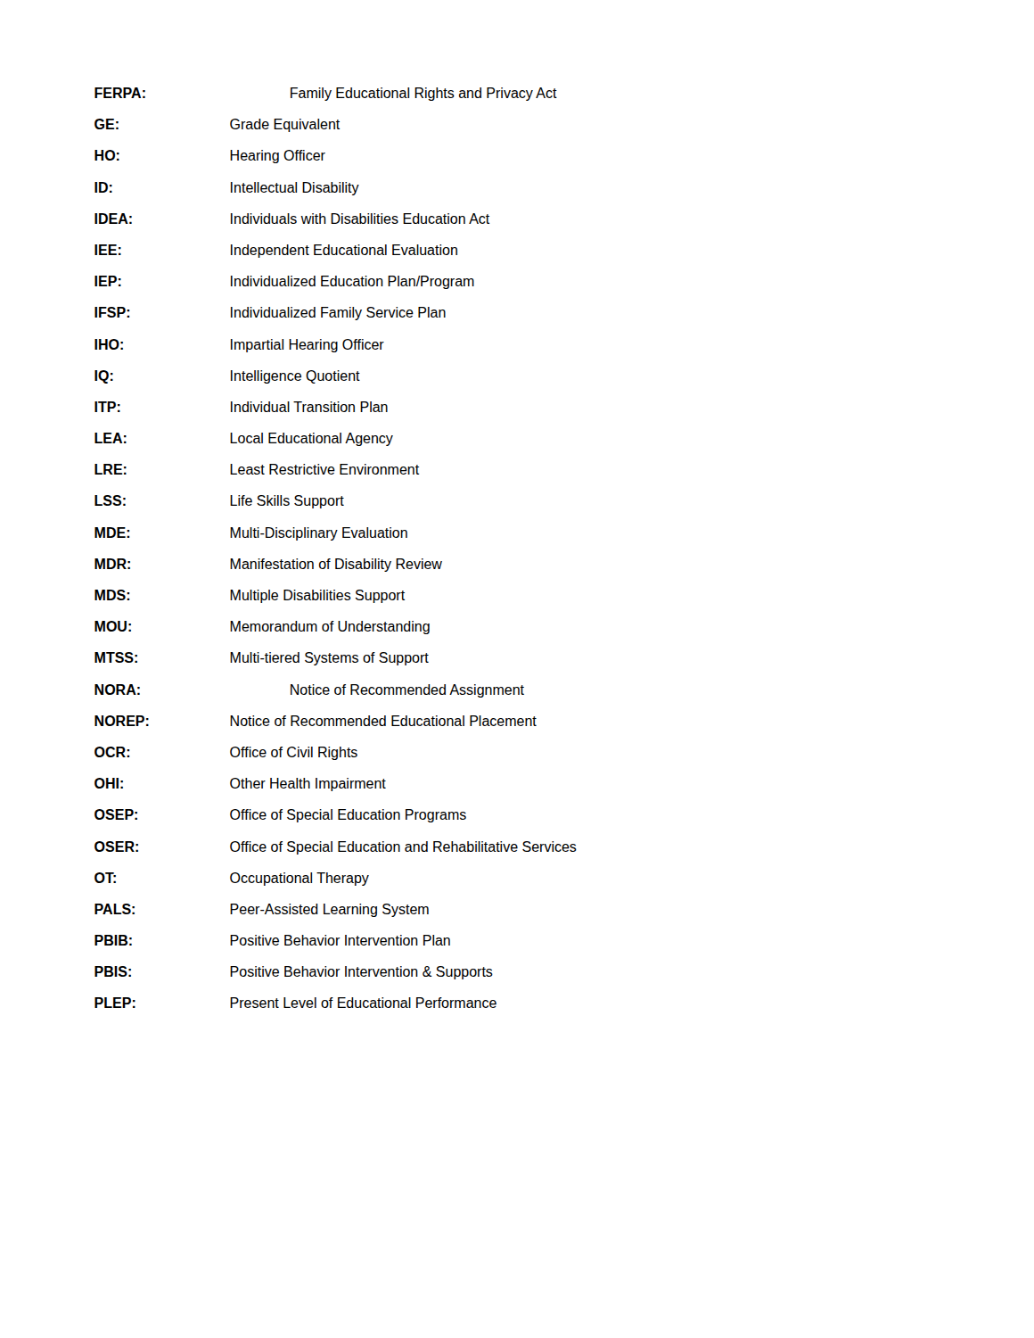FERPA:
Family Educational Rights and Privacy Act
GE:
Grade Equivalent
HO:
Hearing Officer
ID:
Intellectual Disability
IDEA:
Individuals with Disabilities Education Act
IEE:
Independent Educational Evaluation
IEP:
Individualized Education Plan/Program
IFSP:
Individualized Family Service Plan
IHO:
Impartial Hearing Officer
IQ:
Intelligence Quotient
ITP:
Individual Transition Plan
LEA:
Local Educational Agency
LRE:
Least Restrictive Environment
LSS:
Life Skills Support
MDE:
Multi-Disciplinary Evaluation
MDR:
Manifestation of Disability Review
MDS:
Multiple Disabilities Support
MOU:
Memorandum of Understanding
MTSS:
Multi-tiered Systems of Support
NORA:
Notice of Recommended Assignment
NOREP:
Notice of Recommended Educational Placement
OCR:
Office of Civil Rights
OHI:
Other Health Impairment
OSEP:
Office of Special Education Programs
OSER:
Office of Special Education and Rehabilitative Services
OT:
Occupational Therapy
PALS:
Peer-Assisted Learning System
PBIB:
Positive Behavior Intervention Plan
PBIS:
Positive Behavior Intervention & Supports
PLEP:
Present Level of Educational Performance